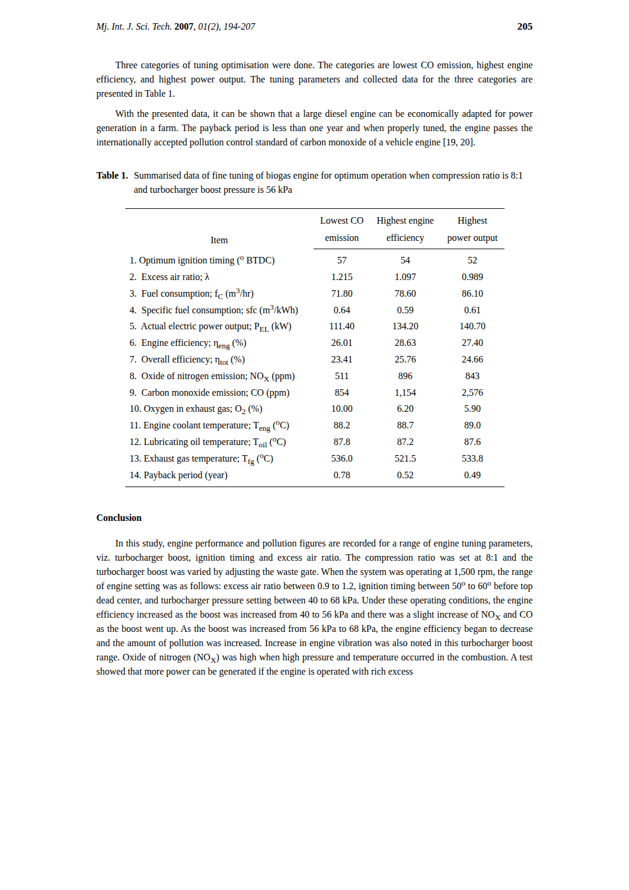Mj. Int. J. Sci. Tech. 2007, 01(2), 194-207
205
Three categories of tuning optimisation were done. The categories are lowest CO emission, highest engine efficiency, and highest power output. The tuning parameters and collected data for the three categories are presented in Table 1.
With the presented data, it can be shown that a large diesel engine can be economically adapted for power generation in a farm. The payback period is less than one year and when properly tuned, the engine passes the internationally accepted pollution control standard of carbon monoxide of a vehicle engine [19, 20].
Table 1. Summarised data of fine tuning of biogas engine for optimum operation when compression ratio is 8:1 and turbocharger boost pressure is 56 kPa
| Item | Lowest CO | Highest engine | Highest |
| --- | --- | --- | --- |
| emission | efficiency | power output |
| 1. Optimum ignition timing ( o BTDC) | 57 | 54 | 52 |
| 2. Excess air ratio; λ | 1.215 | 1.097 | 0.989 |
| 3. Fuel consumption; f C (m 3 /hr) | 71.80 | 78.60 | 86.10 |
| 4. Specific fuel consumption; sfc (m 3 /kWh) | 0.64 | 0.59 | 0.61 |
| 5. Actual electric power output; P EL (kW) | 111.40 | 134.20 | 140.70 |
| 6. Engine efficiency; η eng (%) | 26.01 | 28.63 | 27.40 |
| 7. Overall efficiency; η tot (%) | 23.41 | 25.76 | 24.66 |
| 8. Oxide of nitrogen emission; NO X (ppm) | 511 | 896 | 843 |
| 9. Carbon monoxide emission; CO (ppm) | 854 | 1,154 | 2,576 |
| 10. Oxygen in exhaust gas; O 2 (%) | 10.00 | 6.20 | 5.90 |
| 11. Engine coolant temperature; T eng ( o C) | 88.2 | 88.7 | 89.0 |
| 12. Lubricating oil temperature; T oil ( o C) | 87.8 | 87.2 | 87.6 |
| 13. Exhaust gas temperature; T fg ( o C) | 536.0 | 521.5 | 533.8 |
| 14. Payback period (year) | 0.78 | 0.52 | 0.49 |
Conclusion
In this study, engine performance and pollution figures are recorded for a range of engine tuning parameters, viz. turbocharger boost, ignition timing and excess air ratio. The compression ratio was set at 8:1 and the turbocharger boost was varied by adjusting the waste gate. When the system was operating at 1,500 rpm, the range of engine setting was as follows: excess air ratio between 0.9 to 1.2, ignition timing between 50o to 60o before top dead center, and turbocharger pressure setting between 40 to 68 kPa. Under these operating conditions, the engine efficiency increased as the boost was increased from 40 to 56 kPa and there was a slight increase of NOX and CO as the boost went up. As the boost was increased from 56 kPa to 68 kPa, the engine efficiency began to decrease and the amount of pollution was increased. Increase in engine vibration was also noted in this turbocharger boost range. Oxide of nitrogen (NOX) was high when high pressure and temperature occurred in the combustion. A test showed that more power can be generated if the engine is operated with rich excess